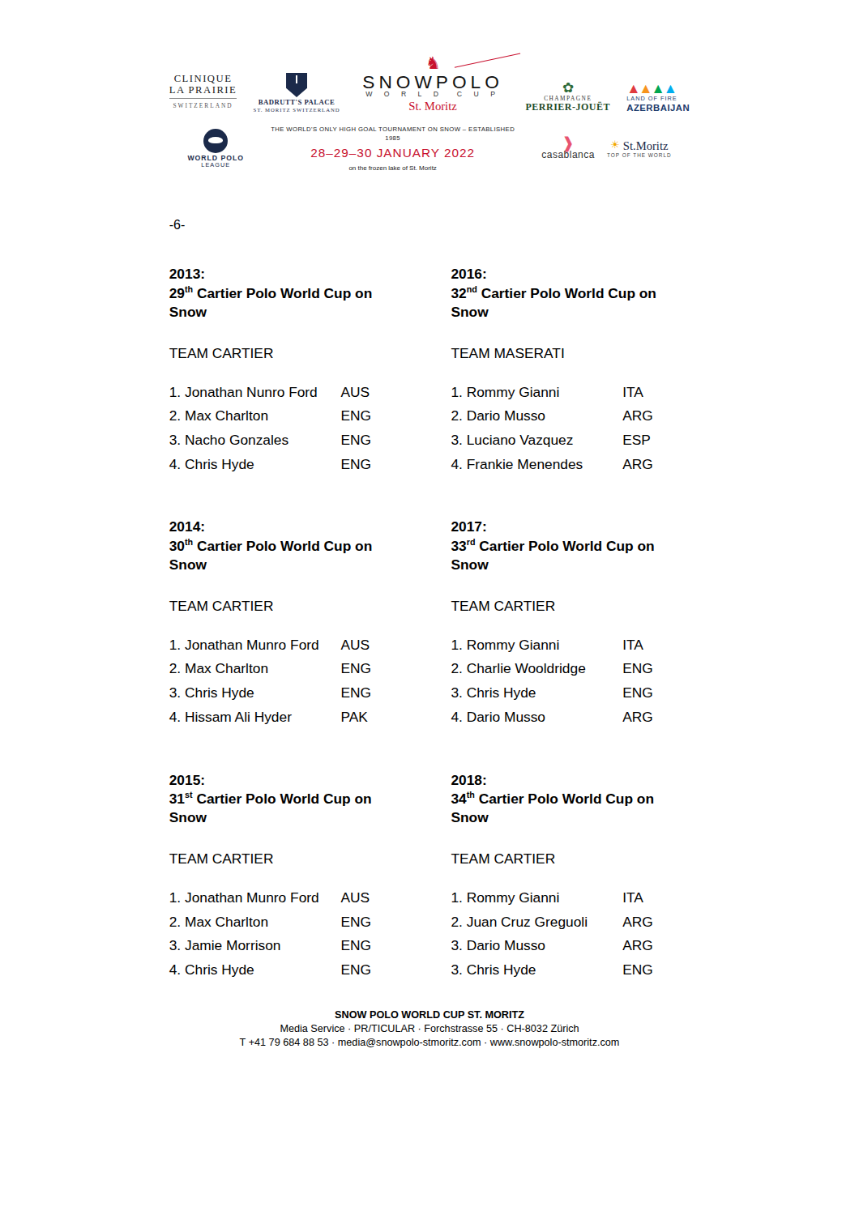CLINIQUE LA PRAIRIE
SWITZERLAND
BADRUTT'S PALACE ST. MORITZ SWITZERLAND
♞
SNOWPOLO
W O R L D C U P
St. Moritz
✿
CHAMPAGNE PERRIER-JOUËT
▲▲▲▲ LAND OF FIRE AZERBAIJAN
WORLD POLO LEAGUE
THE WORLD'S ONLY HIGH GOAL TOURNAMENT ON SNOW – ESTABLISHED 1985
28–29–30 JANUARY 2022
on the frozen lake of St. Moritz
❱ casablanca
☀ St.Moritz TOP OF THE WORLD
-6-
2013:
29th Cartier Polo World Cup on Snow
TEAM CARTIER
| 1. Jonathan Nunro Ford | AUS |
| 2. Max Charlton | ENG |
| 3. Nacho Gonzales | ENG |
| 4. Chris Hyde | ENG |
2014:
30th Cartier Polo World Cup on Snow
TEAM CARTIER
| 1. Jonathan Munro Ford | AUS |
| 2. Max Charlton | ENG |
| 3. Chris Hyde | ENG |
| 4. Hissam Ali Hyder | PAK |
2015:
31st Cartier Polo World Cup on Snow
TEAM CARTIER
| 1. Jonathan Munro Ford | AUS |
| 2. Max Charlton | ENG |
| 3. Jamie Morrison | ENG |
| 4. Chris Hyde | ENG |
2016:
32nd Cartier Polo World Cup on Snow
TEAM MASERATI
| 1. Rommy Gianni | ITA |
| 2. Dario Musso | ARG |
| 3. Luciano Vazquez | ESP |
| 4. Frankie Menendes | ARG |
2017:
33rd Cartier Polo World Cup on Snow
TEAM CARTIER
| 1. Rommy Gianni | ITA |
| 2. Charlie Wooldridge | ENG |
| 3. Chris Hyde | ENG |
| 4. Dario Musso | ARG |
2018:
34th Cartier Polo World Cup on Snow
TEAM CARTIER
| 1. Rommy Gianni | ITA |
| 2. Juan Cruz Greguoli | ARG |
| 3. Dario Musso | ARG |
| 3. Chris Hyde | ENG |
SNOW POLO WORLD CUP ST. MORITZ
Media Service · PR/TICULAR · Forchstrasse 55 · CH-8032 Zürich
T +41 79 684 88 53 · media@snowpolo-stmoritz.com · www.snowpolo-stmoritz.com